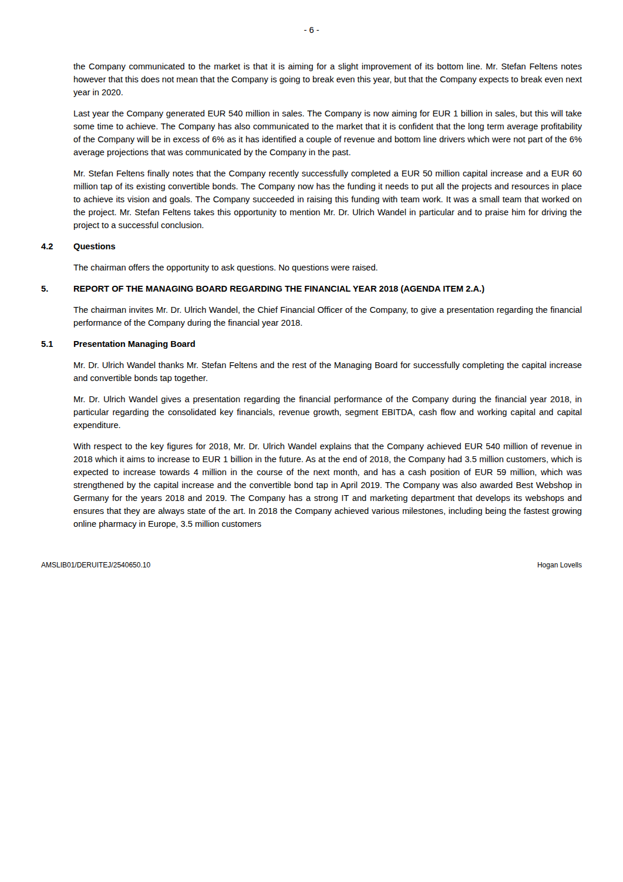- 6 -
the Company communicated to the market is that it is aiming for a slight improvement of its bottom line. Mr. Stefan Feltens notes however that this does not mean that the Company is going to break even this year, but that the Company expects to break even next year in 2020.
Last year the Company generated EUR 540 million in sales. The Company is now aiming for EUR 1 billion in sales, but this will take some time to achieve. The Company has also communicated to the market that it is confident that the long term average profitability of the Company will be in excess of 6% as it has identified a couple of revenue and bottom line drivers which were not part of the 6% average projections that was communicated by the Company in the past.
Mr. Stefan Feltens finally notes that the Company recently successfully completed a EUR 50 million capital increase and a EUR 60 million tap of its existing convertible bonds. The Company now has the funding it needs to put all the projects and resources in place to achieve its vision and goals. The Company succeeded in raising this funding with team work. It was a small team that worked on the project. Mr. Stefan Feltens takes this opportunity to mention Mr. Dr. Ulrich Wandel in particular and to praise him for driving the project to a successful conclusion.
4.2
Questions
The chairman offers the opportunity to ask questions. No questions were raised.
5.
Report of the Managing Board regarding the financial year 2018 (agenda item 2.a.)
The chairman invites Mr. Dr. Ulrich Wandel, the Chief Financial Officer of the Company, to give a presentation regarding the financial performance of the Company during the financial year 2018.
5.1
Presentation Managing Board
Mr. Dr. Ulrich Wandel thanks Mr. Stefan Feltens and the rest of the Managing Board for successfully completing the capital increase and convertible bonds tap together.
Mr. Dr. Ulrich Wandel gives a presentation regarding the financial performance of the Company during the financial year 2018, in particular regarding the consolidated key financials, revenue growth, segment EBITDA, cash flow and working capital and capital expenditure.
With respect to the key figures for 2018, Mr. Dr. Ulrich Wandel explains that the Company achieved EUR 540 million of revenue in 2018 which it aims to increase to EUR 1 billion in the future. As at the end of 2018, the Company had 3.5 million customers, which is expected to increase towards 4 million in the course of the next month, and has a cash position of EUR 59 million, which was strengthened by the capital increase and the convertible bond tap in April 2019. The Company was also awarded Best Webshop in Germany for the years 2018 and 2019. The Company has a strong IT and marketing department that develops its webshops and ensures that they are always state of the art. In 2018 the Company achieved various milestones, including being the fastest growing online pharmacy in Europe, 3.5 million customers
AMSLIB01/DERUITEJ/2540650.10 Hogan Lovells